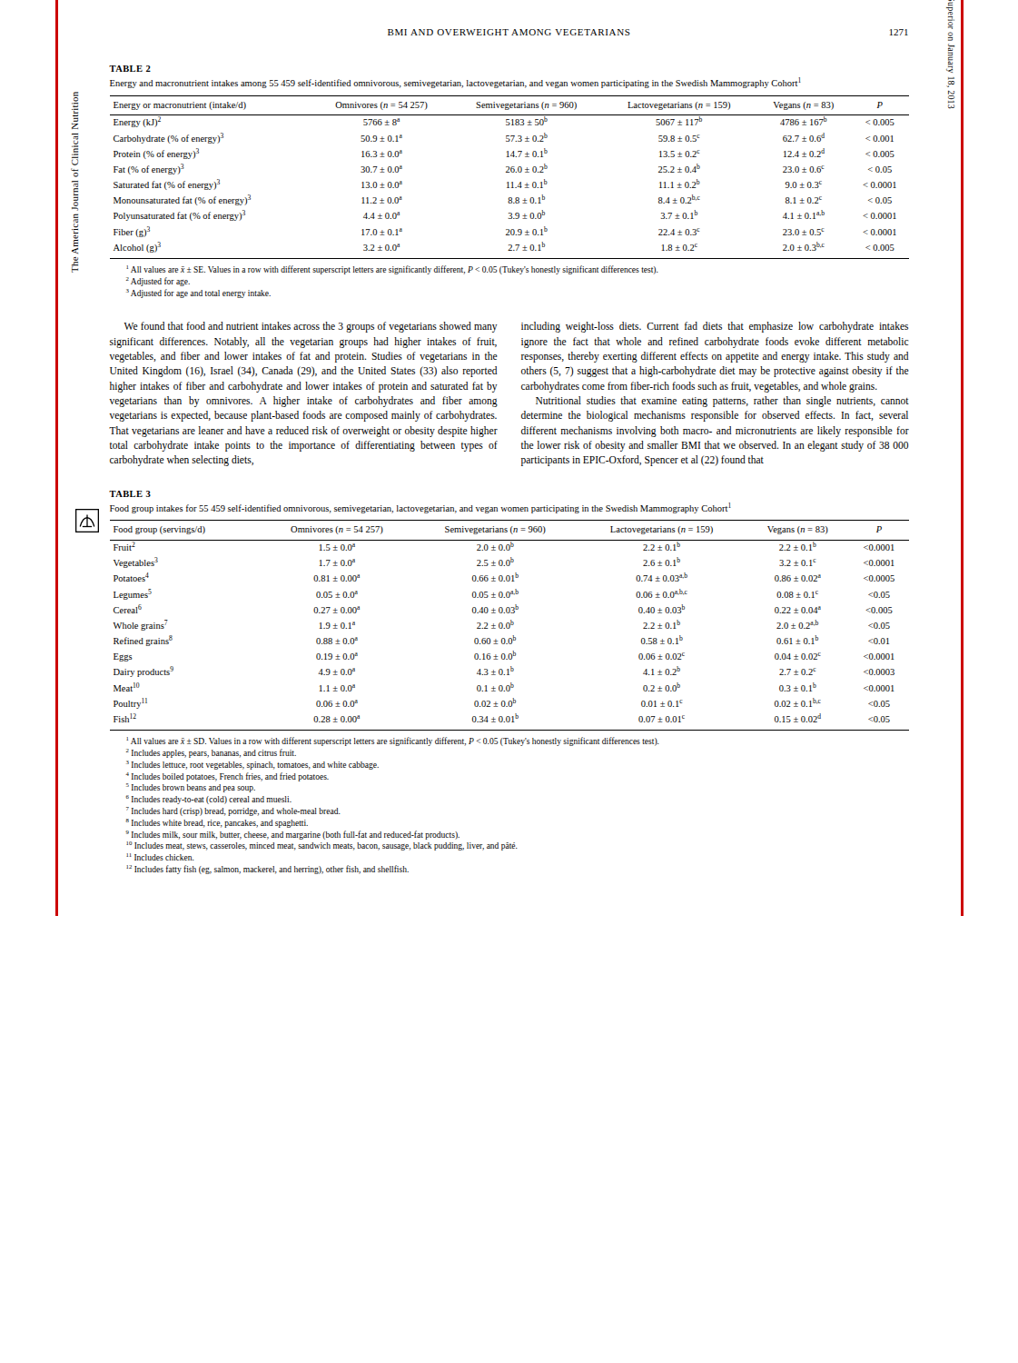The American Journal of Clinical Nutrition
Downloaded from ajcn.nutrition.org at Fundação Coordenação de Aperfeiçoamento de Pessoal de Nível Superior on January 18, 2013
BMI AND OVERWEIGHT AMONG VEGETARIANS 1271
TABLE 2
Energy and macronutrient intakes among 55 459 self-identified omnivorous, semivegetarian, lactovegetarian, and vegan women participating in the Swedish Mammography Cohort1
| Energy or macronutrient (intake/d) | Omnivores ( n = 54 257) | Semivegetarians ( n = 960) | Lactovegetarians ( n = 159) | Vegans ( n = 83) | P |
| --- | --- | --- | --- | --- | --- |
| Energy (kJ) 2 | 5766 ± 8 a | 5183 ± 50 b | 5067 ± 117 b | 4786 ± 167 b | < 0.005 |
| Carbohydrate (% of energy) 3 | 50.9 ± 0.1 a | 57.3 ± 0.2 b | 59.8 ± 0.5 c | 62.7 ± 0.6 d | < 0.001 |
| Protein (% of energy) 3 | 16.3 ± 0.0 a | 14.7 ± 0.1 b | 13.5 ± 0.2 c | 12.4 ± 0.2 d | < 0.005 |
| Fat (% of energy) 3 | 30.7 ± 0.0 a | 26.0 ± 0.2 b | 25.2 ± 0.4 b | 23.0 ± 0.6 c | < 0.05 |
| Saturated fat (% of energy) 3 | 13.0 ± 0.0 a | 11.4 ± 0.1 b | 11.1 ± 0.2 b | 9.0 ± 0.3 c | < 0.0001 |
| Monounsaturated fat (% of energy) 3 | 11.2 ± 0.0 a | 8.8 ± 0.1 b | 8.4 ± 0.2 b,c | 8.1 ± 0.2 c | < 0.05 |
| Polyunsaturated fat (% of energy) 3 | 4.4 ± 0.0 a | 3.9 ± 0.0 b | 3.7 ± 0.1 b | 4.1 ± 0.1 a,b | < 0.0001 |
| Fiber (g) 3 | 17.0 ± 0.1 a | 20.9 ± 0.1 b | 22.4 ± 0.3 c | 23.0 ± 0.5 c | < 0.0001 |
| Alcohol (g) 3 | 3.2 ± 0.0 a | 2.7 ± 0.1 b | 1.8 ± 0.2 c | 2.0 ± 0.3 b,c | < 0.005 |
1 All values are x̄ ± SE. Values in a row with different superscript letters are significantly different, P < 0.05 (Tukey's honestly significant differences test).
2 Adjusted for age.
3 Adjusted for age and total energy intake.
We found that food and nutrient intakes across the 3 groups of vegetarians showed many significant differences. Notably, all the vegetarian groups had higher intakes of fruit, vegetables, and fiber and lower intakes of fat and protein. Studies of vegetarians in the United Kingdom (16), Israel (34), Canada (29), and the United States (33) also reported higher intakes of fiber and carbohydrate and lower intakes of protein and saturated fat by vegetarians than by omnivores. A higher intake of carbohydrates and fiber among vegetarians is expected, because plant-based foods are composed mainly of carbohydrates. That vegetarians are leaner and have a reduced risk of overweight or obesity despite higher total carbohydrate intake points to the importance of differentiating between types of carbohydrate when selecting diets,
including weight-loss diets. Current fad diets that emphasize low carbohydrate intakes ignore the fact that whole and refined carbohydrate foods evoke different metabolic responses, thereby exerting different effects on appetite and energy intake. This study and others (5, 7) suggest that a high-carbohydrate diet may be protective against obesity if the carbohydrates come from fiber-rich foods such as fruit, vegetables, and whole grains.
Nutritional studies that examine eating patterns, rather than single nutrients, cannot determine the biological mechanisms responsible for observed effects. In fact, several different mechanisms involving both macro- and micronutrients are likely responsible for the lower risk of obesity and smaller BMI that we observed. In an elegant study of 38 000 participants in EPIC-Oxford, Spencer et al (22) found that
TABLE 3
Food group intakes for 55 459 self-identified omnivorous, semivegetarian, lactovegetarian, and vegan women participating in the Swedish Mammography Cohort1
| Food group (servings/d) | Omnivores ( n = 54 257) | Semivegetarians ( n = 960) | Lactovegetarians ( n = 159) | Vegans ( n = 83) | P |
| --- | --- | --- | --- | --- | --- |
| Fruit 2 | 1.5 ± 0.0 a | 2.0 ± 0.0 b | 2.2 ± 0.1 b | 2.2 ± 0.1 b | <0.0001 |
| Vegetables 3 | 1.7 ± 0.0 a | 2.5 ± 0.0 b | 2.6 ± 0.1 b | 3.2 ± 0.1 c | <0.0001 |
| Potatoes 4 | 0.81 ± 0.00 a | 0.66 ± 0.01 b | 0.74 ± 0.03 a,b | 0.86 ± 0.02 a | <0.0005 |
| Legumes 5 | 0.05 ± 0.0 a | 0.05 ± 0.0 a,b | 0.06 ± 0.0 a,b,c | 0.08 ± 0.1 c | <0.05 |
| Cereal 6 | 0.27 ± 0.00 a | 0.40 ± 0.03 b | 0.40 ± 0.03 b | 0.22 ± 0.04 a | <0.005 |
| Whole grains 7 | 1.9 ± 0.1 a | 2.2 ± 0.0 b | 2.2 ± 0.1 b | 2.0 ± 0.2 a,b | <0.05 |
| Refined grains 8 | 0.88 ± 0.0 a | 0.60 ± 0.0 b | 0.58 ± 0.1 b | 0.61 ± 0.1 b | <0.01 |
| Eggs | 0.19 ± 0.0 a | 0.16 ± 0.0 b | 0.06 ± 0.02 c | 0.04 ± 0.02 c | <0.0001 |
| Dairy products 9 | 4.9 ± 0.0 a | 4.3 ± 0.1 b | 4.1 ± 0.2 b | 2.7 ± 0.2 c | <0.0003 |
| Meat 10 | 1.1 ± 0.0 a | 0.1 ± 0.0 b | 0.2 ± 0.0 b | 0.3 ± 0.1 b | <0.0001 |
| Poultry 11 | 0.06 ± 0.0 a | 0.02 ± 0.0 b | 0.01 ± 0.1 c | 0.02 ± 0.1 b,c | <0.05 |
| Fish 12 | 0.28 ± 0.00 a | 0.34 ± 0.01 b | 0.07 ± 0.01 c | 0.15 ± 0.02 d | <0.05 |
1 All values are x̄ ± SD. Values in a row with different superscript letters are significantly different, P < 0.05 (Tukey's honestly significant differences test).
2 Includes apples, pears, bananas, and citrus fruit.
3 Includes lettuce, root vegetables, spinach, tomatoes, and white cabbage.
4 Includes boiled potatoes, French fries, and fried potatoes.
5 Includes brown beans and pea soup.
6 Includes ready-to-eat (cold) cereal and muesli.
7 Includes hard (crisp) bread, porridge, and whole-meal bread.
8 Includes white bread, rice, pancakes, and spaghetti.
9 Includes milk, sour milk, butter, cheese, and margarine (both full-fat and reduced-fat products).
10 Includes meat, stews, casseroles, minced meat, sandwich meats, bacon, sausage, black pudding, liver, and pâté.
11 Includes chicken.
12 Includes fatty fish (eg, salmon, mackerel, and herring), other fish, and shellfish.